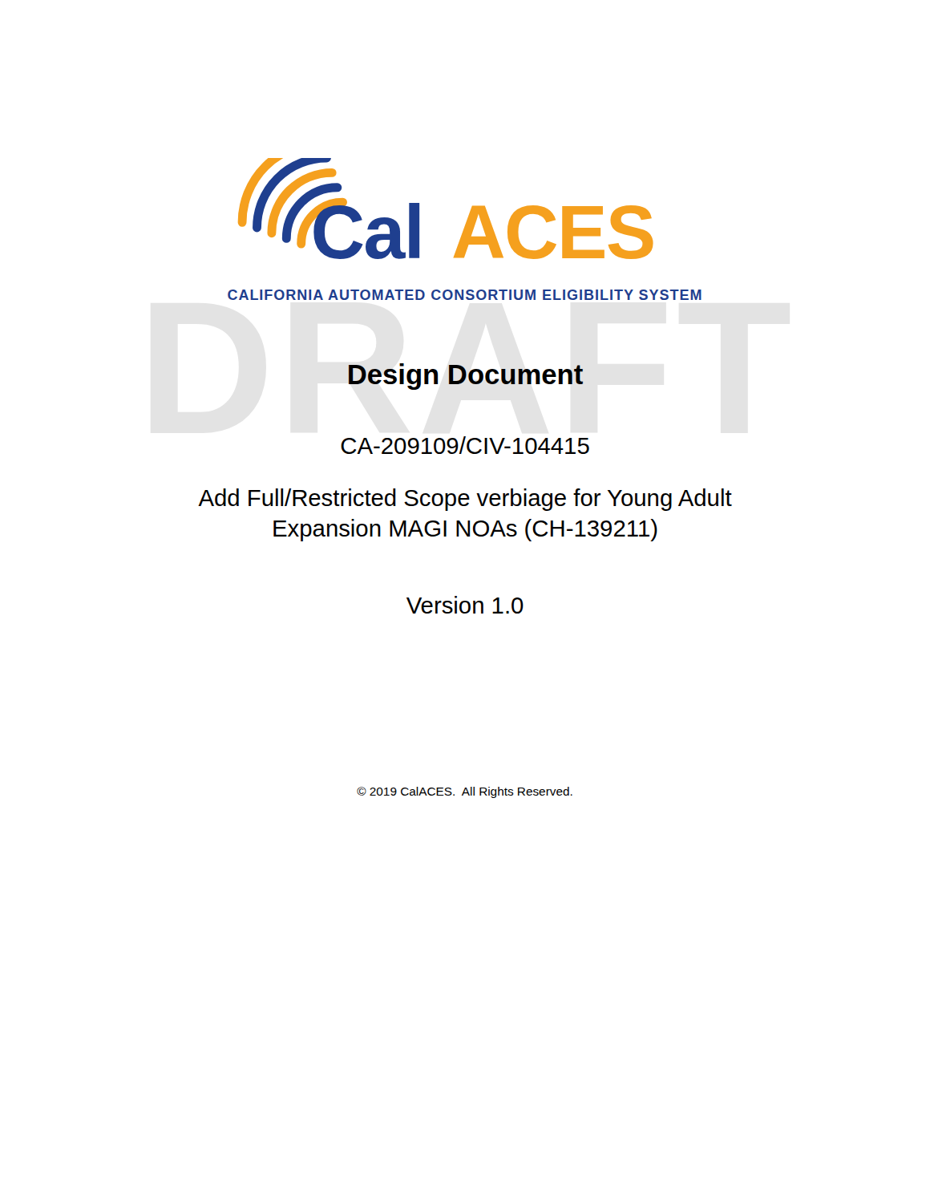DRAFT
CalACES Cal ACES
CALIFORNIA AUTOMATED CONSORTIUM ELIGIBILITY SYSTEM
Design Document
CA-209109/CIV-104415
Add Full/Restricted Scope verbiage for Young Adult Expansion MAGI NOAs (CH-139211)
Version 1.0
© 2019 CalACES. All Rights Reserved.